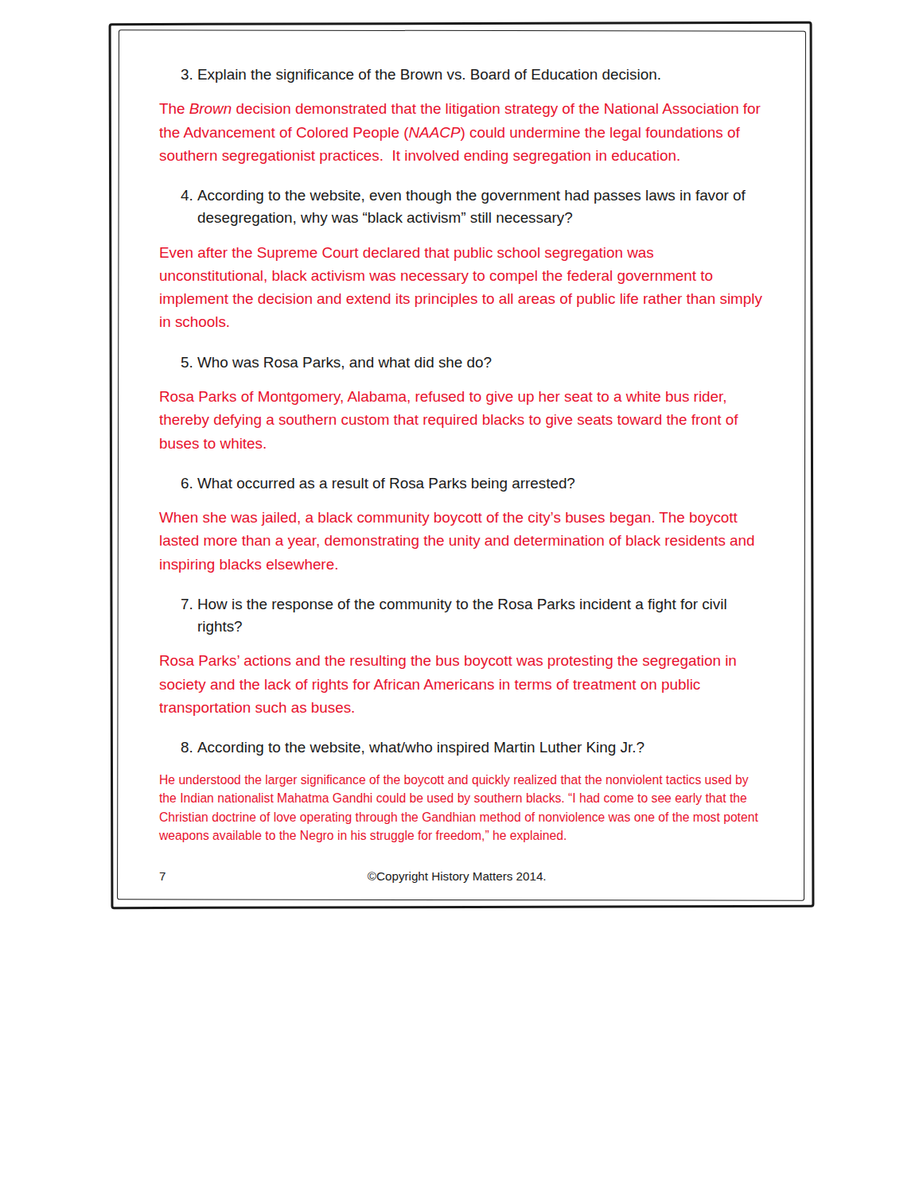Explain the significance of the Brown vs. Board of Education decision.
The Brown decision demonstrated that the litigation strategy of the National Association for the Advancement of Colored People (NAACP) could undermine the legal foundations of southern segregationist practices. It involved ending segregation in education.
According to the website, even though the government had passes laws in favor of desegregation, why was “black activism” still necessary?
Even after the Supreme Court declared that public school segregation was unconstitutional, black activism was necessary to compel the federal government to implement the decision and extend its principles to all areas of public life rather than simply in schools.
Who was Rosa Parks, and what did she do?
Rosa Parks of Montgomery, Alabama, refused to give up her seat to a white bus rider, thereby defying a southern custom that required blacks to give seats toward the front of buses to whites.
What occurred as a result of Rosa Parks being arrested?
When she was jailed, a black community boycott of the city’s buses began. The boycott lasted more than a year, demonstrating the unity and determination of black residents and inspiring blacks elsewhere.
How is the response of the community to the Rosa Parks incident a fight for civil rights?
Rosa Parks’ actions and the resulting the bus boycott was protesting the segregation in society and the lack of rights for African Americans in terms of treatment on public transportation such as buses.
According to the website, what/who inspired Martin Luther King Jr.?
He understood the larger significance of the boycott and quickly realized that the nonviolent tactics used by the Indian nationalist Mahatma Gandhi could be used by southern blacks. “I had come to see early that the Christian doctrine of love operating through the Gandhian method of nonviolence was one of the most potent weapons available to the Negro in his struggle for freedom,” he explained.
7 ©Copyright History Matters 2014.